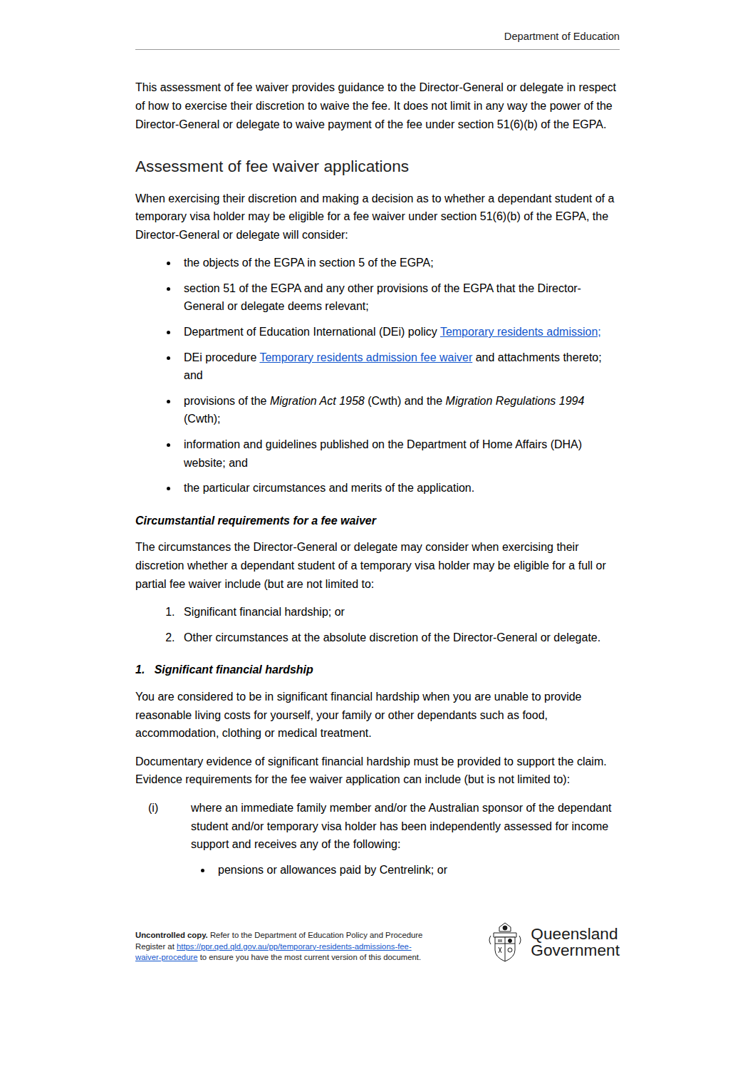Department of Education
This assessment of fee waiver provides guidance to the Director-General or delegate in respect of how to exercise their discretion to waive the fee. It does not limit in any way the power of the Director-General or delegate to waive payment of the fee under section 51(6)(b) of the EGPA.
Assessment of fee waiver applications
When exercising their discretion and making a decision as to whether a dependant student of a temporary visa holder may be eligible for a fee waiver under section 51(6)(b) of the EGPA, the Director-General or delegate will consider:
the objects of the EGPA in section 5 of the EGPA;
section 51 of the EGPA and any other provisions of the EGPA that the Director-General or delegate deems relevant;
Department of Education International (DEi) policy Temporary residents admission;
DEi procedure Temporary residents admission fee waiver and attachments thereto; and
provisions of the Migration Act 1958 (Cwth) and the Migration Regulations 1994 (Cwth);
information and guidelines published on the Department of Home Affairs (DHA) website; and
the particular circumstances and merits of the application.
Circumstantial requirements for a fee waiver
The circumstances the Director-General or delegate may consider when exercising their discretion whether a dependant student of a temporary visa holder may be eligible for a full or partial fee waiver include (but are not limited to:
Significant financial hardship; or
Other circumstances at the absolute discretion of the Director-General or delegate.
1. Significant financial hardship
You are considered to be in significant financial hardship when you are unable to provide reasonable living costs for yourself, your family or other dependants such as food, accommodation, clothing or medical treatment.
Documentary evidence of significant financial hardship must be provided to support the claim. Evidence requirements for the fee waiver application can include (but is not limited to):
(i) where an immediate family member and/or the Australian sponsor of the dependant student and/or temporary visa holder has been independently assessed for income support and receives any of the following:
pensions or allowances paid by Centrelink; or
Uncontrolled copy. Refer to the Department of Education Policy and Procedure Register at https://ppr.qed.qld.gov.au/pp/temporary-residents-admissions-fee-waiver-procedure to ensure you have the most current version of this document.
Queensland
Government